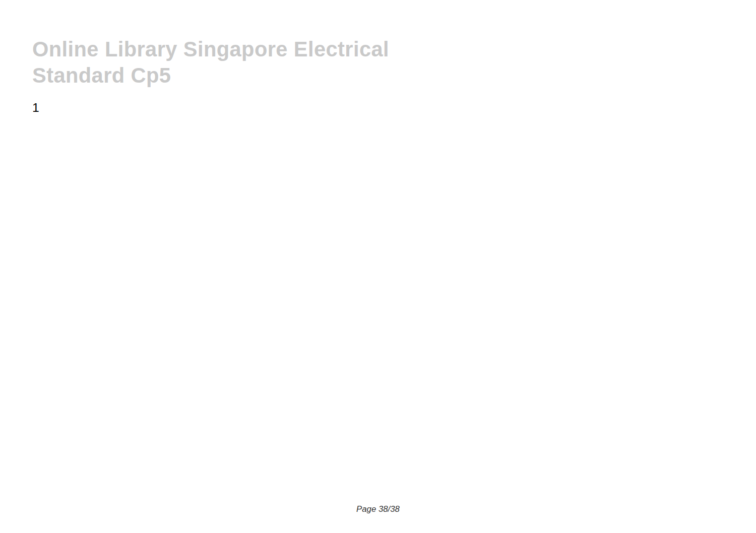Online Library Singapore Electrical Standard Cp5
1
Page 38/38